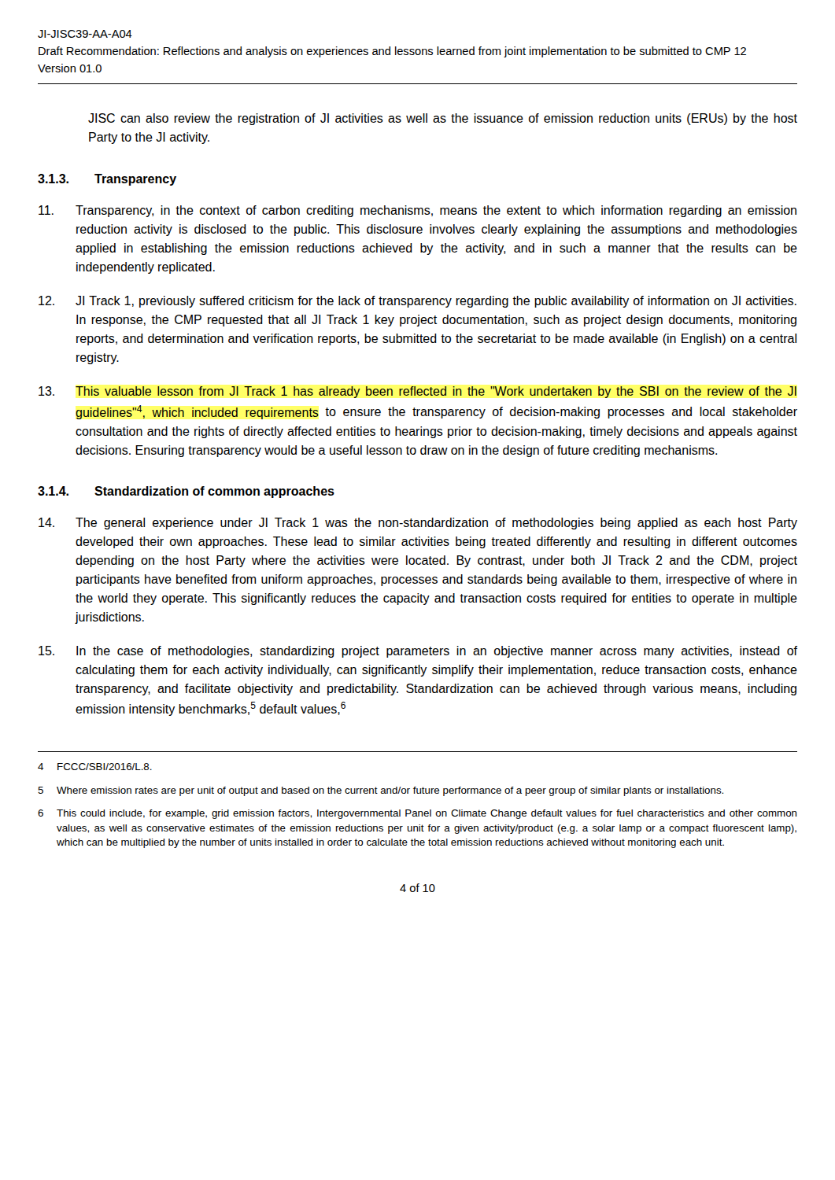JI-JISC39-AA-A04
Draft Recommendation: Reflections and analysis on experiences and lessons learned from joint implementation to be submitted to CMP 12
Version 01.0
JISC can also review the registration of JI activities as well as the issuance of emission reduction units (ERUs) by the host Party to the JI activity.
3.1.3.
Transparency
11.
Transparency, in the context of carbon crediting mechanisms, means the extent to which information regarding an emission reduction activity is disclosed to the public. This disclosure involves clearly explaining the assumptions and methodologies applied in establishing the emission reductions achieved by the activity, and in such a manner that the results can be independently replicated.
12.
JI Track 1, previously suffered criticism for the lack of transparency regarding the public availability of information on JI activities. In response, the CMP requested that all JI Track 1 key project documentation, such as project design documents, monitoring reports, and determination and verification reports, be submitted to the secretariat to be made available (in English) on a central registry.
13.
This valuable lesson from JI Track 1 has already been reflected in the "Work undertaken by the SBI on the review of the JI guidelines"4, which included requirements to ensure the transparency of decision-making processes and local stakeholder consultation and the rights of directly affected entities to hearings prior to decision-making, timely decisions and appeals against decisions. Ensuring transparency would be a useful lesson to draw on in the design of future crediting mechanisms.
3.1.4.
Standardization of common approaches
14.
The general experience under JI Track 1 was the non-standardization of methodologies being applied as each host Party developed their own approaches. These lead to similar activities being treated differently and resulting in different outcomes depending on the host Party where the activities were located. By contrast, under both JI Track 2 and the CDM, project participants have benefited from uniform approaches, processes and standards being available to them, irrespective of where in the world they operate. This significantly reduces the capacity and transaction costs required for entities to operate in multiple jurisdictions.
15.
In the case of methodologies, standardizing project parameters in an objective manner across many activities, instead of calculating them for each activity individually, can significantly simplify their implementation, reduce transaction costs, enhance transparency, and facilitate objectivity and predictability. Standardization can be achieved through various means, including emission intensity benchmarks,5 default values,6
4
FCCC/SBI/2016/L.8.
5
Where emission rates are per unit of output and based on the current and/or future performance of a peer group of similar plants or installations.
6
This could include, for example, grid emission factors, Intergovernmental Panel on Climate Change default values for fuel characteristics and other common values, as well as conservative estimates of the emission reductions per unit for a given activity/product (e.g. a solar lamp or a compact fluorescent lamp), which can be multiplied by the number of units installed in order to calculate the total emission reductions achieved without monitoring each unit.
4 of 10